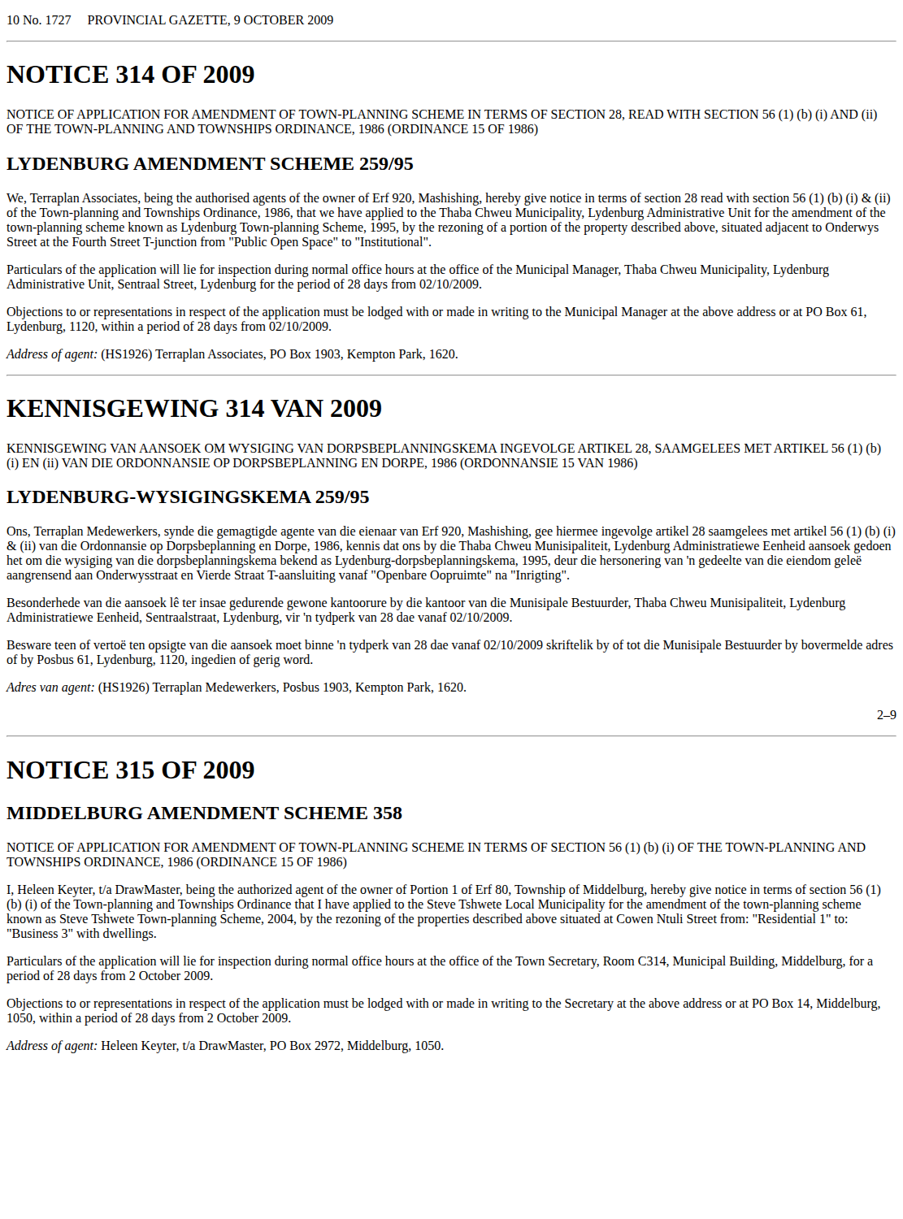10 No. 1727 PROVINCIAL GAZETTE, 9 OCTOBER 2009
NOTICE 314 OF 2009
NOTICE OF APPLICATION FOR AMENDMENT OF TOWN-PLANNING SCHEME IN TERMS OF SECTION 28, READ WITH SECTION 56 (1) (b) (i) AND (ii) OF THE TOWN-PLANNING AND TOWNSHIPS ORDINANCE, 1986 (ORDINANCE 15 OF 1986)
LYDENBURG AMENDMENT SCHEME 259/95
We, Terraplan Associates, being the authorised agents of the owner of Erf 920, Mashishing, hereby give notice in terms of section 28 read with section 56 (1) (b) (i) & (ii) of the Town-planning and Townships Ordinance, 1986, that we have applied to the Thaba Chweu Municipality, Lydenburg Administrative Unit for the amendment of the town-planning scheme known as Lydenburg Town-planning Scheme, 1995, by the rezoning of a portion of the property described above, situated adjacent to Onderwys Street at the Fourth Street T-junction from "Public Open Space" to "Institutional".
Particulars of the application will lie for inspection during normal office hours at the office of the Municipal Manager, Thaba Chweu Municipality, Lydenburg Administrative Unit, Sentraal Street, Lydenburg for the period of 28 days from 02/10/2009.
Objections to or representations in respect of the application must be lodged with or made in writing to the Municipal Manager at the above address or at PO Box 61, Lydenburg, 1120, within a period of 28 days from 02/10/2009.
Address of agent: (HS1926) Terraplan Associates, PO Box 1903, Kempton Park, 1620.
KENNISGEWING 314 VAN 2009
KENNISGEWING VAN AANSOEK OM WYSIGING VAN DORPSBEPLANNINGSKEMA INGEVOLGE ARTIKEL 28, SAAMGELEES MET ARTIKEL 56 (1) (b) (i) EN (ii) VAN DIE ORDONNANSIE OP DORPSBEPLANNING EN DORPE, 1986 (ORDONNANSIE 15 VAN 1986)
LYDENBURG-WYSIGINGSKEMA 259/95
Ons, Terraplan Medewerkers, synde die gemagtigde agente van die eienaar van Erf 920, Mashishing, gee hiermee ingevolge artikel 28 saamgelees met artikel 56 (1) (b) (i) & (ii) van die Ordonnansie op Dorpsbeplanning en Dorpe, 1986, kennis dat ons by die Thaba Chweu Munisipaliteit, Lydenburg Administratiewe Eenheid aansoek gedoen het om die wysiging van die dorpsbeplanningskema bekend as Lydenburg-dorpsbeplanningskema, 1995, deur die hersonering van 'n gedeelte van die eiendom geleë aangrensend aan Onderwysstraat en Vierde Straat T-aansluiting vanaf "Openbare Oopruimte" na "Inrigting".
Besonderhede van die aansoek lê ter insae gedurende gewone kantoorure by die kantoor van die Munisipale Bestuurder, Thaba Chweu Munisipaliteit, Lydenburg Administratiewe Eenheid, Sentraalstraat, Lydenburg, vir 'n tydperk van 28 dae vanaf 02/10/2009.
Besware teen of vertoë ten opsigte van die aansoek moet binne 'n tydperk van 28 dae vanaf 02/10/2009 skriftelik by of tot die Munisipale Bestuurder by bovermelde adres of by Posbus 61, Lydenburg, 1120, ingedien of gerig word.
Adres van agent: (HS1926) Terraplan Medewerkers, Posbus 1903, Kempton Park, 1620.
2–9
NOTICE 315 OF 2009
MIDDELBURG AMENDMENT SCHEME 358
NOTICE OF APPLICATION FOR AMENDMENT OF TOWN-PLANNING SCHEME IN TERMS OF SECTION 56 (1) (b) (i) OF THE TOWN-PLANNING AND TOWNSHIPS ORDINANCE, 1986 (ORDINANCE 15 OF 1986)
I, Heleen Keyter, t/a DrawMaster, being the authorized agent of the owner of Portion 1 of Erf 80, Township of Middelburg, hereby give notice in terms of section 56 (1) (b) (i) of the Town-planning and Townships Ordinance that I have applied to the Steve Tshwete Local Municipality for the amendment of the town-planning scheme known as Steve Tshwete Town-planning Scheme, 2004, by the rezoning of the properties described above situated at Cowen Ntuli Street from: "Residential 1" to: "Business 3" with dwellings.
Particulars of the application will lie for inspection during normal office hours at the office of the Town Secretary, Room C314, Municipal Building, Middelburg, for a period of 28 days from 2 October 2009.
Objections to or representations in respect of the application must be lodged with or made in writing to the Secretary at the above address or at PO Box 14, Middelburg, 1050, within a period of 28 days from 2 October 2009.
Address of agent: Heleen Keyter, t/a DrawMaster, PO Box 2972, Middelburg, 1050.